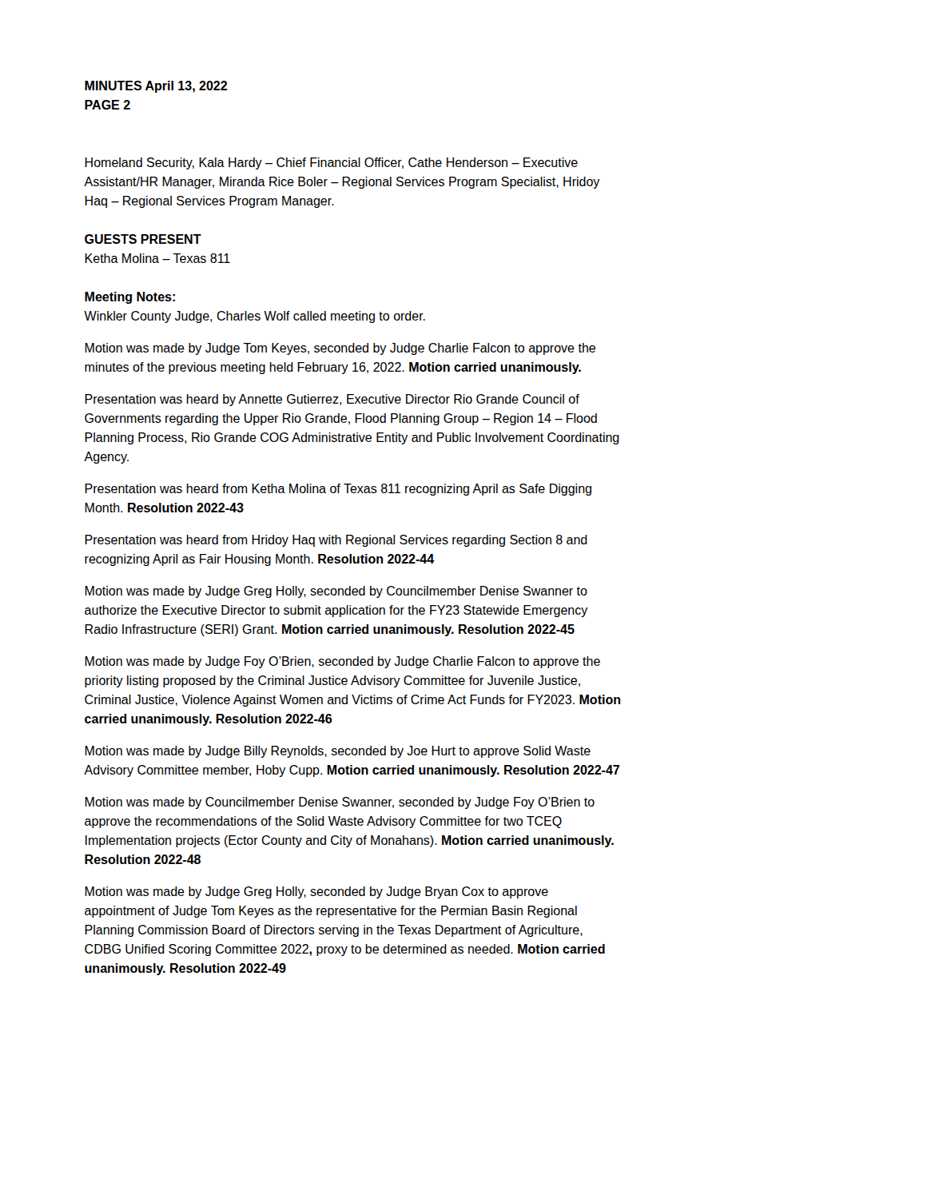MINUTES April 13, 2022
PAGE 2
Homeland Security, Kala Hardy – Chief Financial Officer, Cathe Henderson – Executive Assistant/HR Manager, Miranda Rice Boler – Regional Services Program Specialist, Hridoy Haq – Regional Services Program Manager.
GUESTS PRESENT
Ketha Molina – Texas 811
Meeting Notes:
Winkler County Judge, Charles Wolf called meeting to order.
Motion was made by Judge Tom Keyes, seconded by Judge Charlie Falcon to approve the minutes of the previous meeting held February 16, 2022. Motion carried unanimously.
Presentation was heard by Annette Gutierrez, Executive Director Rio Grande Council of Governments regarding the Upper Rio Grande, Flood Planning Group – Region 14 – Flood Planning Process, Rio Grande COG Administrative Entity and Public Involvement Coordinating Agency.
Presentation was heard from Ketha Molina of Texas 811 recognizing April as Safe Digging Month. Resolution 2022-43
Presentation was heard from Hridoy Haq with Regional Services regarding Section 8 and recognizing April as Fair Housing Month. Resolution 2022-44
Motion was made by Judge Greg Holly, seconded by Councilmember Denise Swanner to authorize the Executive Director to submit application for the FY23 Statewide Emergency Radio Infrastructure (SERI) Grant. Motion carried unanimously. Resolution 2022-45
Motion was made by Judge Foy O’Brien, seconded by Judge Charlie Falcon to approve the priority listing proposed by the Criminal Justice Advisory Committee for Juvenile Justice, Criminal Justice, Violence Against Women and Victims of Crime Act Funds for FY2023. Motion carried unanimously. Resolution 2022-46
Motion was made by Judge Billy Reynolds, seconded by Joe Hurt to approve Solid Waste Advisory Committee member, Hoby Cupp. Motion carried unanimously. Resolution 2022-47
Motion was made by Councilmember Denise Swanner, seconded by Judge Foy O’Brien to approve the recommendations of the Solid Waste Advisory Committee for two TCEQ Implementation projects (Ector County and City of Monahans). Motion carried unanimously. Resolution 2022-48
Motion was made by Judge Greg Holly, seconded by Judge Bryan Cox to approve appointment of Judge Tom Keyes as the representative for the Permian Basin Regional Planning Commission Board of Directors serving in the Texas Department of Agriculture, CDBG Unified Scoring Committee 2022, proxy to be determined as needed. Motion carried unanimously. Resolution 2022-49